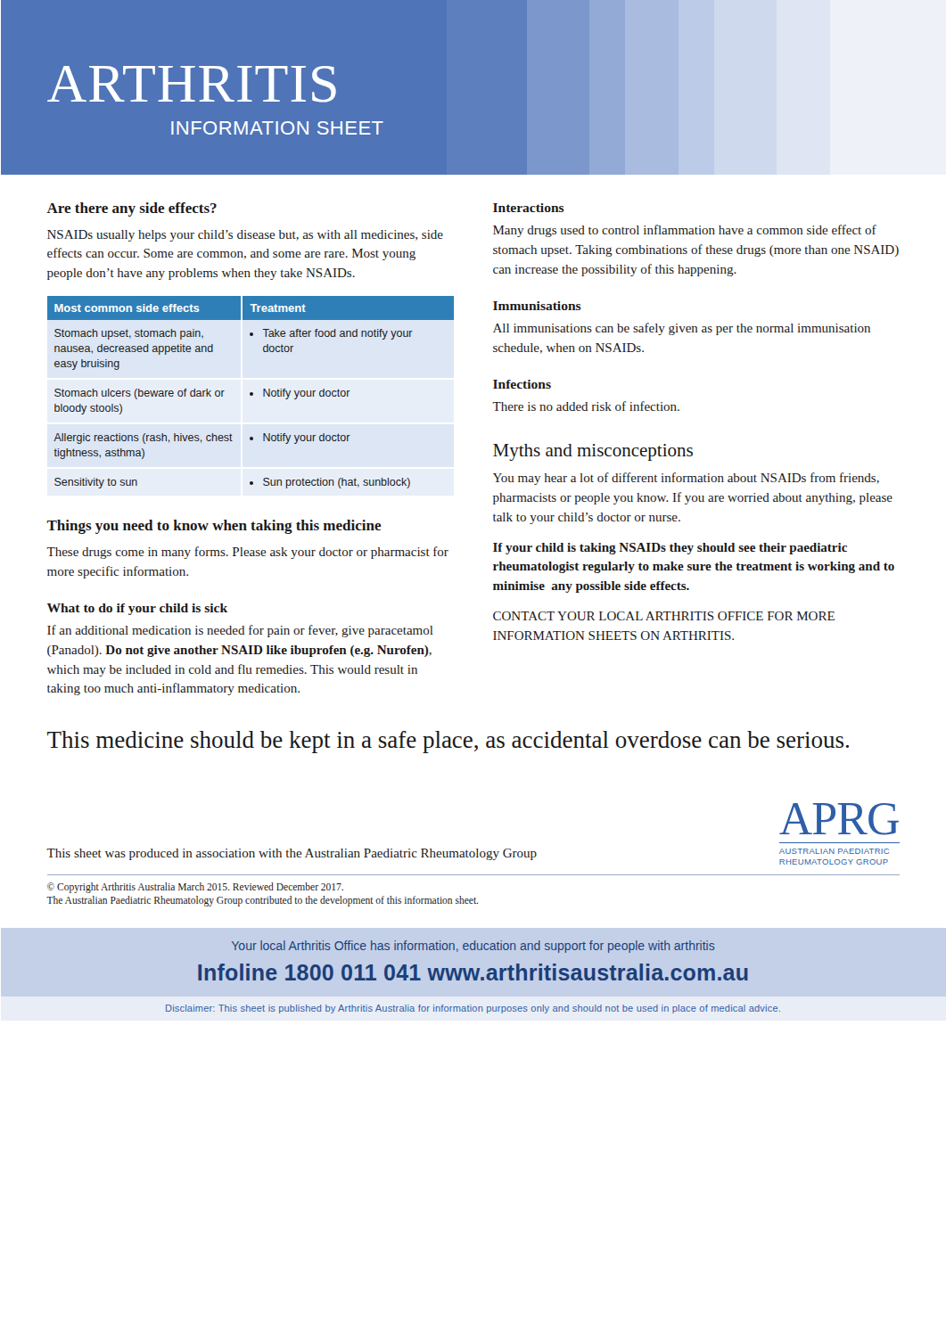ARTHRITIS
INFORMATION SHEET
Are there any side effects?
NSAIDs usually helps your child’s disease but, as with all medicines, side effects can occur. Some are common, and some are rare. Most young people don’t have any problems when they take NSAIDs.
| Most common side effects | Treatment |
| --- | --- |
| Stomach upset, stomach pain, nausea, decreased appetite and easy bruising | Take after food and notify your doctor |
| Stomach ulcers (beware of dark or bloody stools) | Notify your doctor |
| Allergic reactions (rash, hives, chest tightness, asthma) | Notify your doctor |
| Sensitivity to sun | Sun protection (hat, sunblock) |
Things you need to know when taking this medicine
These drugs come in many forms. Please ask your doctor or pharmacist for more specific information.
What to do if your child is sick
If an additional medication is needed for pain or fever, give paracetamol (Panadol). Do not give another NSAID like ibuprofen (e.g. Nurofen), which may be included in cold and flu remedies. This would result in taking too much anti-inflammatory medication.
Interactions
Many drugs used to control inflammation have a common side effect of stomach upset. Taking combinations of these drugs (more than one NSAID) can increase the possibility of this happening.
Immunisations
All immunisations can be safely given as per the normal immunisation schedule, when on NSAIDs.
Infections
There is no added risk of infection.
Myths and misconceptions
You may hear a lot of different information about NSAIDs from friends, pharmacists or people you know. If you are worried about anything, please talk to your child’s doctor or nurse.
If your child is taking NSAIDs they should see their paediatric rheumatologist regularly to make sure the treatment is working and to minimise any possible side effects.
CONTACT YOUR LOCAL ARTHRITIS OFFICE FOR MORE INFORMATION SHEETS ON ARTHRITIS.
This medicine should be kept in a safe place, as accidental overdose can be serious.
This sheet was produced in association with the Australian Paediatric Rheumatology Group
APRG Australian Paediatric
Rheumatology Group
© Copyright Arthritis Australia March 2015. Reviewed December 2017.
The Australian Paediatric Rheumatology Group contributed to the development of this information sheet.
Your local Arthritis Office has information, education and support for people with arthritis
Infoline 1800 011 041 www.arthritisaustralia.com.au
Disclaimer: This sheet is published by Arthritis Australia for information purposes only and should not be used in place of medical advice.